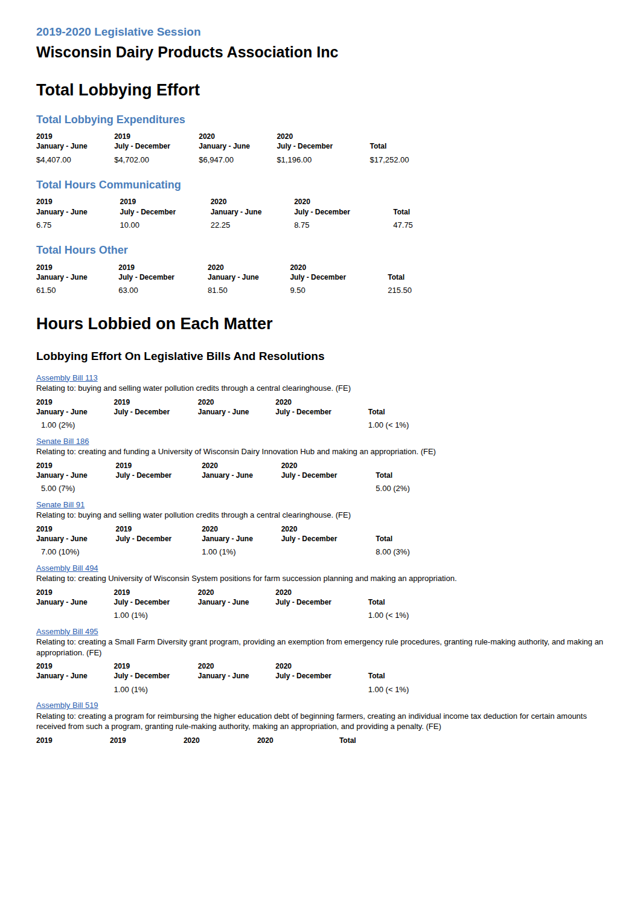2019-2020 Legislative Session
Wisconsin Dairy Products Association Inc
Total Lobbying Effort
Total Lobbying Expenditures
| 2019 January - June | 2019 July - December | 2020 January - June | 2020 July - December | Total |
| --- | --- | --- | --- | --- |
| $4,407.00 | $4,702.00 | $6,947.00 | $1,196.00 | $17,252.00 |
Total Hours Communicating
| 2019 January - June | 2019 July - December | 2020 January - June | 2020 July - December | Total |
| --- | --- | --- | --- | --- |
| 6.75 | 10.00 | 22.25 | 8.75 | 47.75 |
Total Hours Other
| 2019 January - June | 2019 July - December | 2020 January - June | 2020 July - December | Total |
| --- | --- | --- | --- | --- |
| 61.50 | 63.00 | 81.50 | 9.50 | 215.50 |
Hours Lobbied on Each Matter
Lobbying Effort On Legislative Bills And Resolutions
Assembly Bill 113
Relating to: buying and selling water pollution credits through a central clearinghouse. (FE)
| 2019 January - June | 2019 July - December | 2020 January - June | 2020 July - December | Total |
| --- | --- | --- | --- | --- |
| 1.00 (2%) | | | | 1.00 (< 1%) |
Senate Bill 186
Relating to: creating and funding a University of Wisconsin Dairy Innovation Hub and making an appropriation. (FE)
| 2019 January - June | 2019 July - December | 2020 January - June | 2020 July - December | Total |
| --- | --- | --- | --- | --- |
| 5.00 (7%) | | | | 5.00 (2%) |
Senate Bill 91
Relating to: buying and selling water pollution credits through a central clearinghouse. (FE)
| 2019 January - June | 2019 July - December | 2020 January - June | 2020 July - December | Total |
| --- | --- | --- | --- | --- |
| 7.00 (10%) | | 1.00 (1%) | | 8.00 (3%) |
Assembly Bill 494
Relating to: creating University of Wisconsin System positions for farm succession planning and making an appropriation.
| 2019 January - June | 2019 July - December | 2020 January - June | 2020 July - December | Total |
| --- | --- | --- | --- | --- |
| | 1.00 (1%) | | | 1.00 (< 1%) |
Assembly Bill 495
Relating to: creating a Small Farm Diversity grant program, providing an exemption from emergency rule procedures, granting rule-making authority, and making an appropriation. (FE)
| 2019 January - June | 2019 July - December | 2020 January - June | 2020 July - December | Total |
| --- | --- | --- | --- | --- |
| | 1.00 (1%) | | | 1.00 (< 1%) |
Assembly Bill 519
Relating to: creating a program for reimbursing the higher education debt of beginning farmers, creating an individual income tax deduction for certain amounts received from such a program, granting rule-making authority, making an appropriation, and providing a penalty. (FE)
| 2019 | 2019 | 2020 | 2020 | Total |
| --- | --- | --- | --- | --- |